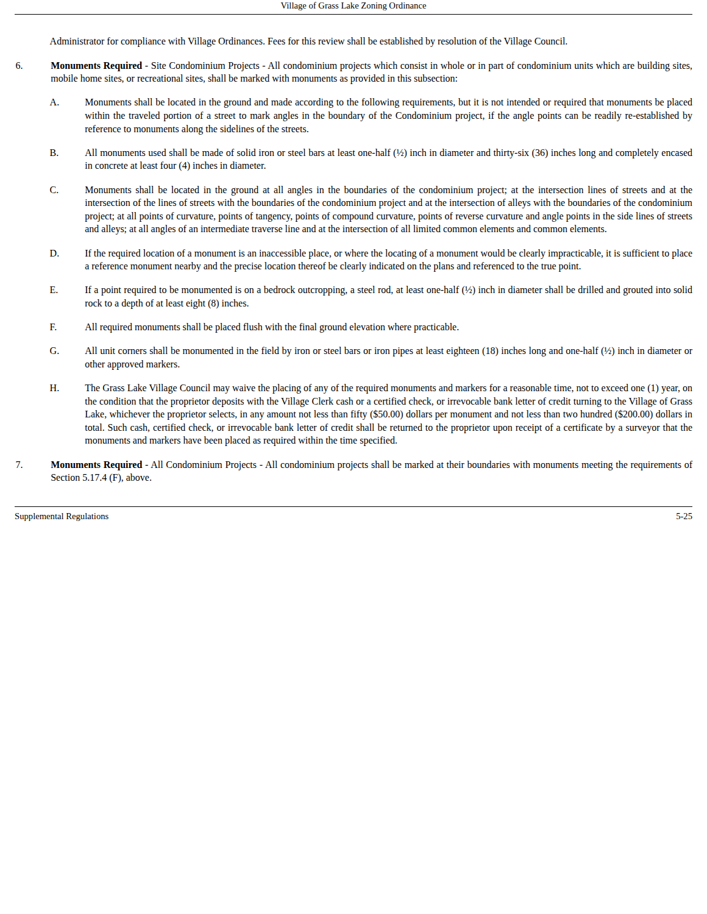Village of Grass Lake Zoning Ordinance
Administrator for compliance with Village Ordinances. Fees for this review shall be established by resolution of the Village Council.
6.
Monuments Required - Site Condominium Projects - All condominium projects which consist in whole or in part of condominium units which are building sites, mobile home sites, or recreational sites, shall be marked with monuments as provided in this subsection:
A.
Monuments shall be located in the ground and made according to the following requirements, but it is not intended or required that monuments be placed within the traveled portion of a street to mark angles in the boundary of the Condominium project, if the angle points can be readily re-established by reference to monuments along the sidelines of the streets.
B.
All monuments used shall be made of solid iron or steel bars at least one-half (½) inch in diameter and thirty-six (36) inches long and completely encased in concrete at least four (4) inches in diameter.
C.
Monuments shall be located in the ground at all angles in the boundaries of the condominium project; at the intersection lines of streets and at the intersection of the lines of streets with the boundaries of the condominium project and at the intersection of alleys with the boundaries of the condominium project; at all points of curvature, points of tangency, points of compound curvature, points of reverse curvature and angle points in the side lines of streets and alleys; at all angles of an intermediate traverse line and at the intersection of all limited common elements and common elements.
D.
If the required location of a monument is an inaccessible place, or where the locating of a monument would be clearly impracticable, it is sufficient to place a reference monument nearby and the precise location thereof be clearly indicated on the plans and referenced to the true point.
E.
If a point required to be monumented is on a bedrock outcropping, a steel rod, at least one-half (½) inch in diameter shall be drilled and grouted into solid rock to a depth of at least eight (8) inches.
F.
All required monuments shall be placed flush with the final ground elevation where practicable.
G.
All unit corners shall be monumented in the field by iron or steel bars or iron pipes at least eighteen (18) inches long and one-half (½) inch in diameter or other approved markers.
H.
The Grass Lake Village Council may waive the placing of any of the required monuments and markers for a reasonable time, not to exceed one (1) year, on the condition that the proprietor deposits with the Village Clerk cash or a certified check, or irrevocable bank letter of credit turning to the Village of Grass Lake, whichever the proprietor selects, in any amount not less than fifty ($50.00) dollars per monument and not less than two hundred ($200.00) dollars in total. Such cash, certified check, or irrevocable bank letter of credit shall be returned to the proprietor upon receipt of a certificate by a surveyor that the monuments and markers have been placed as required within the time specified.
7.
Monuments Required - All Condominium Projects - All condominium projects shall be marked at their boundaries with monuments meeting the requirements of Section 5.17.4 (F), above.
Supplemental Regulations 5-25